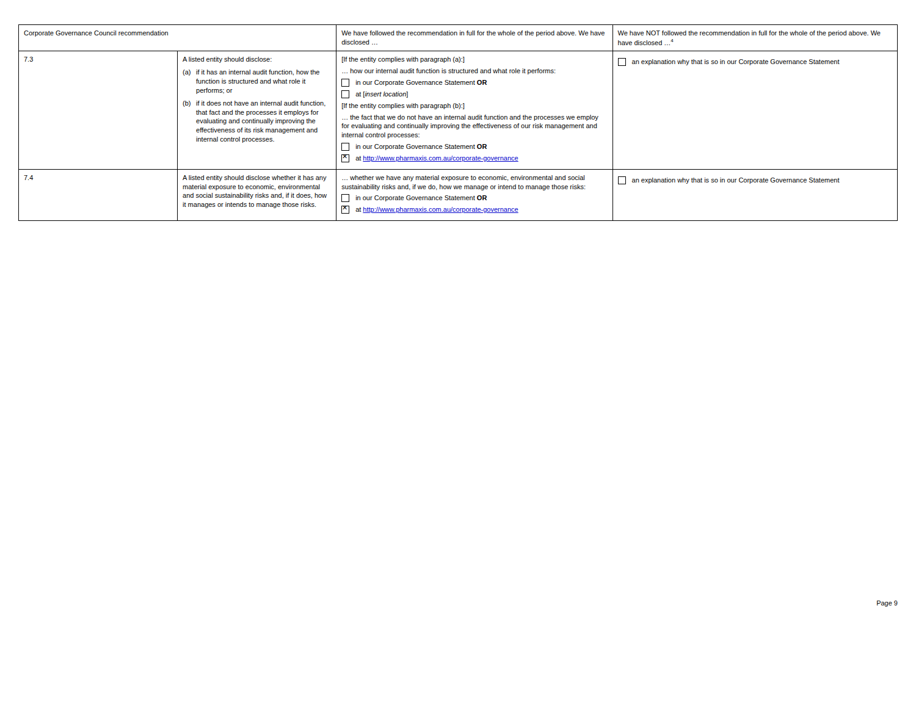| Corporate Governance Council recommendation | We have followed the recommendation in full for the whole of the period above. We have disclosed … | We have NOT followed the recommendation in full for the whole of the period above. We have disclosed … 4 |
| --- | --- | --- |
| 7.3 | A listed entity should disclose: (a) if it has an internal audit function, how the function is structured and what role it performs; or (b) if it does not have an internal audit function, that fact and the processes it employs for evaluating and continually improving the effectiveness of its risk management and internal control processes. | [If the entity complies with paragraph (a):] … how our internal audit function is structured and what role it performs: in our Corporate Governance Statement OR at [ insert location ] [If the entity complies with paragraph (b):] … the fact that we do not have an internal audit function and the processes we employ for evaluating and continually improving the effectiveness of our risk management and internal control processes: in our Corporate Governance Statement OR at http://www.pharmaxis.com.au/corporate-governance | an explanation why that is so in our Corporate Governance Statement |
| 7.4 | A listed entity should disclose whether it has any material exposure to economic, environmental and social sustainability risks and, if it does, how it manages or intends to manage those risks. | … whether we have any material exposure to economic, environmental and social sustainability risks and, if we do, how we manage or intend to manage those risks: in our Corporate Governance Statement OR at http://www.pharmaxis.com.au/corporate-governance | an explanation why that is so in our Corporate Governance Statement |
Page 9